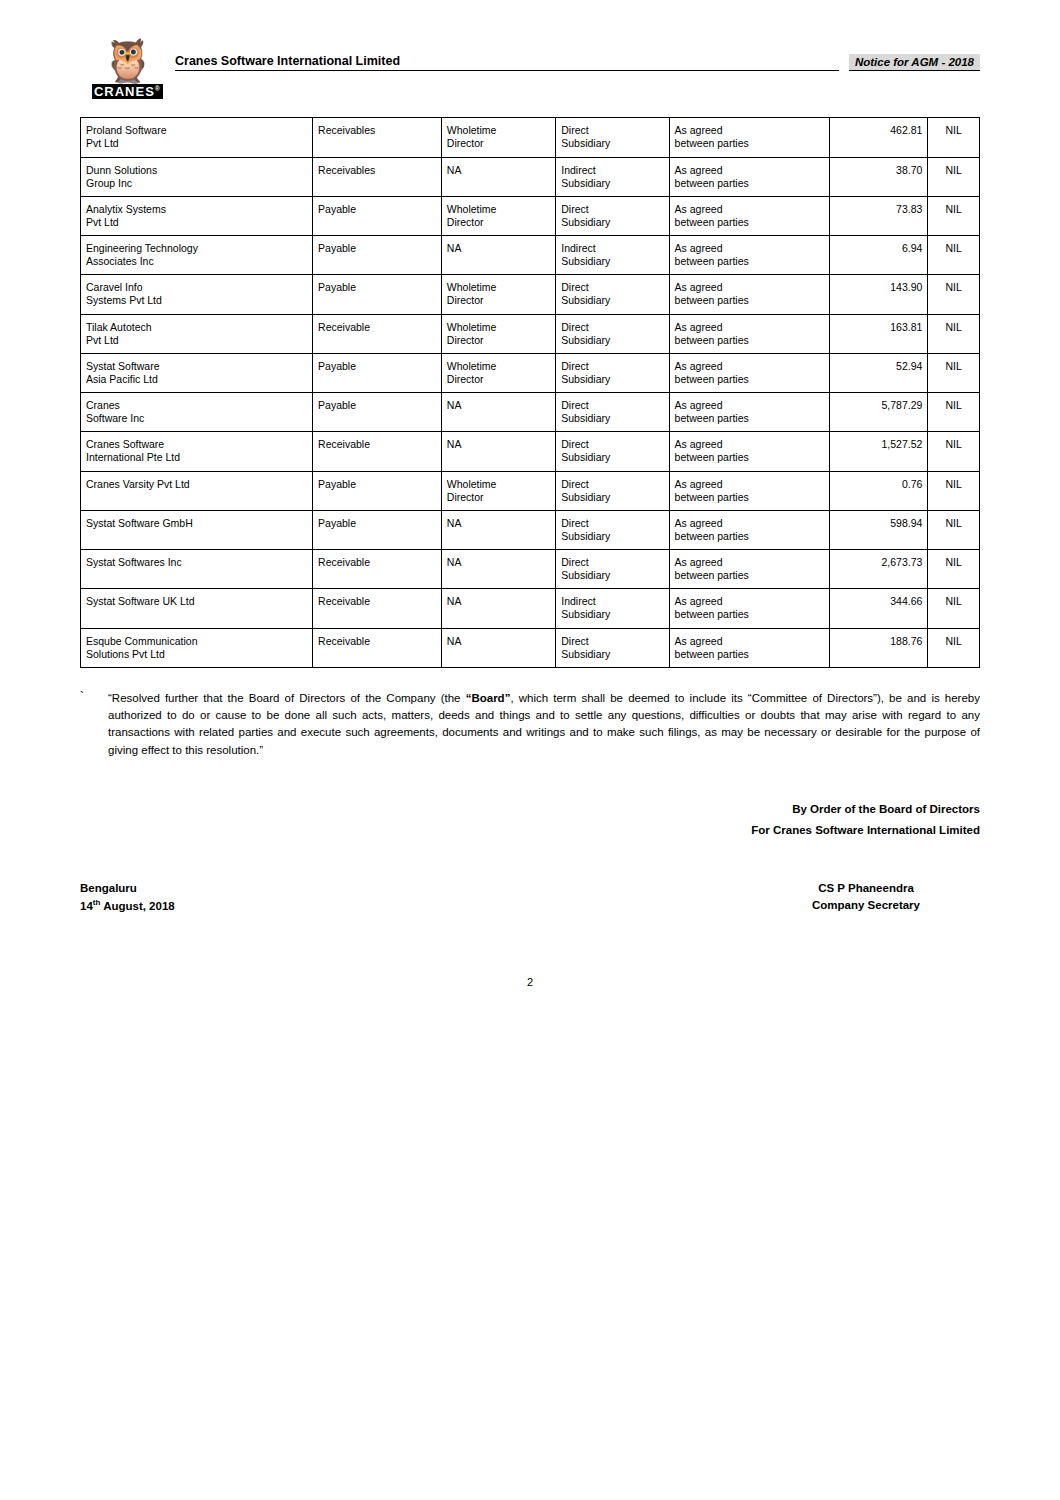🦉 CRANES®
Cranes Software International Limited
Notice for AGM - 2018
| Proland Software Pvt Ltd | Receivables | Wholetime Director | Direct Subsidiary | As agreed between parties | 462.81 | NIL |
| Dunn Solutions Group Inc | Receivables | NA | Indirect Subsidiary | As agreed between parties | 38.70 | NIL |
| Analytix Systems Pvt Ltd | Payable | Wholetime Director | Direct Subsidiary | As agreed between parties | 73.83 | NIL |
| Engineering Technology Associates Inc | Payable | NA | Indirect Subsidiary | As agreed between parties | 6.94 | NIL |
| Caravel Info Systems Pvt Ltd | Payable | Wholetime Director | Direct Subsidiary | As agreed between parties | 143.90 | NIL |
| Tilak Autotech Pvt Ltd | Receivable | Wholetime Director | Direct Subsidiary | As agreed between parties | 163.81 | NIL |
| Systat Software Asia Pacific Ltd | Payable | Wholetime Director | Direct Subsidiary | As agreed between parties | 52.94 | NIL |
| Cranes Software Inc | Payable | NA | Direct Subsidiary | As agreed between parties | 5,787.29 | NIL |
| Cranes Software International Pte Ltd | Receivable | NA | Direct Subsidiary | As agreed between parties | 1,527.52 | NIL |
| Cranes Varsity Pvt Ltd | Payable | Wholetime Director | Direct Subsidiary | As agreed between parties | 0.76 | NIL |
| Systat Software GmbH | Payable | NA | Direct Subsidiary | As agreed between parties | 598.94 | NIL |
| Systat Softwares Inc | Receivable | NA | Direct Subsidiary | As agreed between parties | 2,673.73 | NIL |
| Systat Software UK Ltd | Receivable | NA | Indirect Subsidiary | As agreed between parties | 344.66 | NIL |
| Esqube Communication Solutions Pvt Ltd | Receivable | NA | Direct Subsidiary | As agreed between parties | 188.76 | NIL |
`
“Resolved further that the Board of Directors of the Company (the “Board”, which term shall be deemed to include its “Committee of Directors”), be and is hereby authorized to do or cause to be done all such acts, matters, deeds and things and to settle any questions, difficulties or doubts that may arise with regard to any transactions with related parties and execute such agreements, documents and writings and to make such filings, as may be necessary or desirable for the purpose of giving effect to this resolution.”
By Order of the Board of Directors
For Cranes Software International Limited
Bengaluru
14th August, 2018
CS P Phaneendra
Company Secretary
2